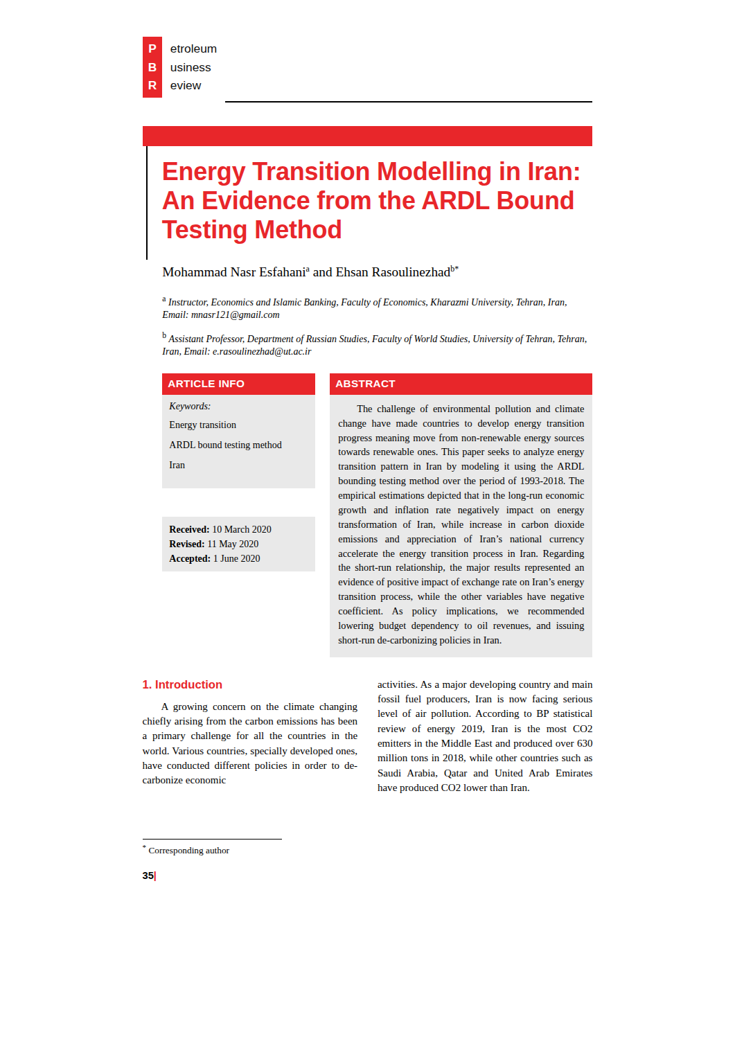P
B
R
etroleum
usiness
eview
Energy Transition Modelling in Iran: An Evidence from the ARDL Bound Testing Method
Mohammad Nasr Esfahania and Ehsan Rasoulinezhadb*
a Instructor, Economics and Islamic Banking, Faculty of Economics, Kharazmi University, Tehran, Iran, Email: mnasr121@gmail.com
b Assistant Professor, Department of Russian Studies, Faculty of World Studies, University of Tehran, Tehran, Iran, Email: e.rasoulinezhad@ut.ac.ir
ARTICLE INFO
Keywords:
Energy transition
ARDL bound testing method
Iran
Received: 10 March 2020
Revised: 11 May 2020
Accepted: 1 June 2020
ABSTRACT
The challenge of environmental pollution and climate change have made countries to develop energy transition progress meaning move from non-renewable energy sources towards renewable ones. This paper seeks to analyze energy transition pattern in Iran by modeling it using the ARDL bounding testing method over the period of 1993-2018. The empirical estimations depicted that in the long-run economic growth and inflation rate negatively impact on energy transformation of Iran, while increase in carbon dioxide emissions and appreciation of Iran’s national currency accelerate the energy transition process in Iran. Regarding the short-run relationship, the major results represented an evidence of positive impact of exchange rate on Iran’s energy transition process, while the other variables have negative coefficient. As policy implications, we recommended lowering budget dependency to oil revenues, and issuing short-run de-carbonizing policies in Iran.
1. Introduction
A growing concern on the climate changing chiefly arising from the carbon emissions has been a primary challenge for all the countries in the world. Various countries, specially developed ones, have conducted different policies in order to de-carbonize economic
activities. As a major developing country and main fossil fuel producers, Iran is now facing serious level of air pollution. According to BP statistical review of energy 2019, Iran is the most CO2 emitters in the Middle East and produced over 630 million tons in 2018, while other countries such as Saudi Arabia, Qatar and United Arab Emirates have produced CO2 lower than Iran.
* Corresponding author
35|